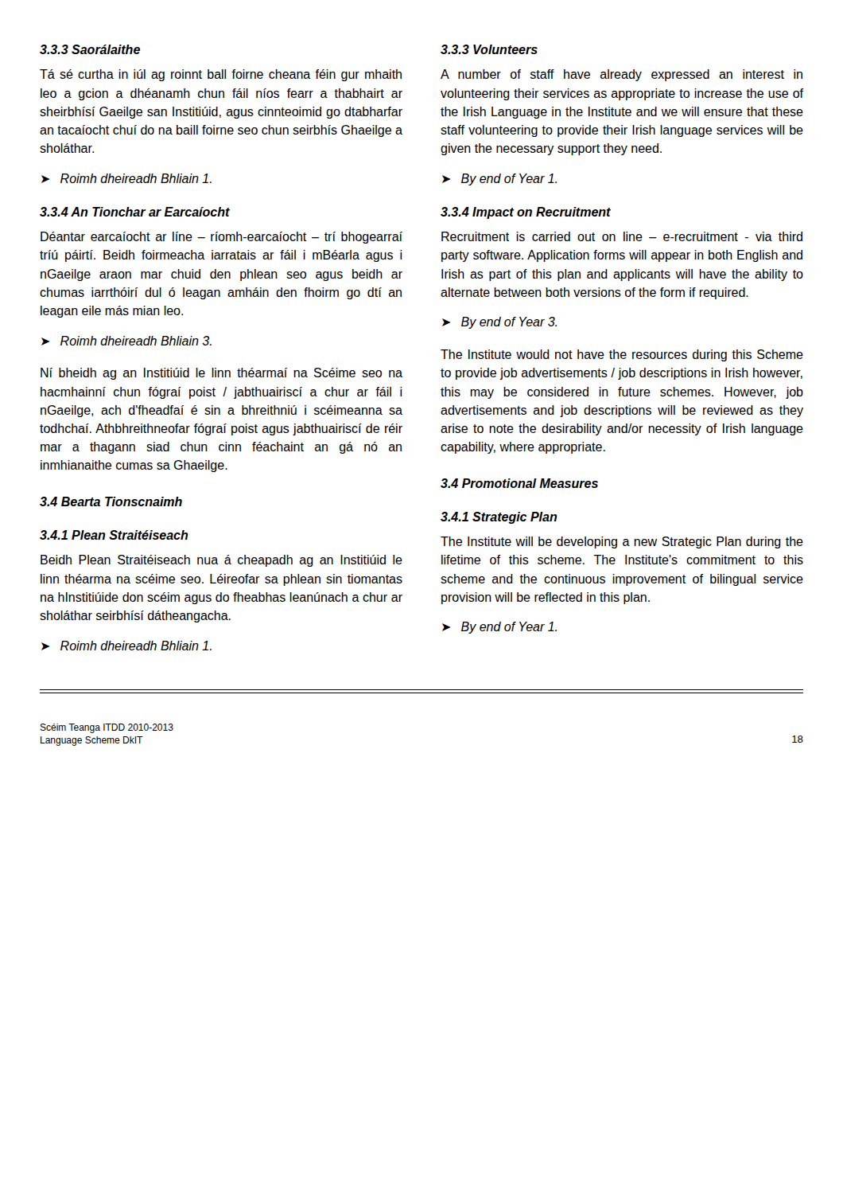3.3.3 Saorálaithe
Tá sé curtha in iúl ag roinnt ball foirne cheana féin gur mhaith leo a gcion a dhéanamh chun fáil níos fearr a thabhairt ar sheirbhísí Gaeilge san Institiúid, agus cinnteoimid go dtabharfar an tacaíocht chuí do na baill foirne seo chun seirbhís Ghaeilge a sholáthar.
Roimh dheireadh Bhliain 1.
3.3.4 An Tionchar ar Earcaíocht
Déantar earcaíocht ar líne – ríomh-earcaíocht – trí bhogearraí tríú páirtí. Beidh foirmeacha iarratais ar fáil i mBéarla agus i nGaeilge araon mar chuid den phlean seo agus beidh ar chumas iarrthóirí dul ó leagan amháin den fhoirm go dtí an leagan eile más mian leo.
Roimh dheireadh Bhliain 3.
Ní bheidh ag an Institiúid le linn théarmaí na Scéime seo na hacmhainní chun fógraí poist / jabthuairiscí a chur ar fáil i nGaeilge, ach d'fheadfaí é sin a bhreithniú i scéimeanna sa todhchaí. Athbhreithneofar fógraí poist agus jabthuairiscí de réir mar a thagann siad chun cinn féachaint an gá nó an inmhianaithe cumas sa Ghaeilge.
3.4 Bearta Tionscnaimh
3.4.1 Plean Straitéiseach
Beidh Plean Straitéiseach nua á cheapadh ag an Institiúid le linn théarma na scéime seo. Léireofar sa phlean sin tiomantas na hInstitiúide don scéim agus do fheabhas leanúnach a chur ar sholáthar seirbhísí dátheangacha.
Roimh dheireadh Bhliain 1.
3.3.3 Volunteers
A number of staff have already expressed an interest in volunteering their services as appropriate to increase the use of the Irish Language in the Institute and we will ensure that these staff volunteering to provide their Irish language services will be given the necessary support they need.
By end of Year 1.
3.3.4 Impact on Recruitment
Recruitment is carried out on line – e-recruitment - via third party software. Application forms will appear in both English and Irish as part of this plan and applicants will have the ability to alternate between both versions of the form if required.
By end of Year 3.
The Institute would not have the resources during this Scheme to provide job advertisements / job descriptions in Irish however, this may be considered in future schemes. However, job advertisements and job descriptions will be reviewed as they arise to note the desirability and/or necessity of Irish language capability, where appropriate.
3.4 Promotional Measures
3.4.1 Strategic Plan
The Institute will be developing a new Strategic Plan during the lifetime of this scheme. The Institute's commitment to this scheme and the continuous improvement of bilingual service provision will be reflected in this plan.
By end of Year 1.
Scéim Teanga ITDD 2010-2013
Language Scheme DkIT
18